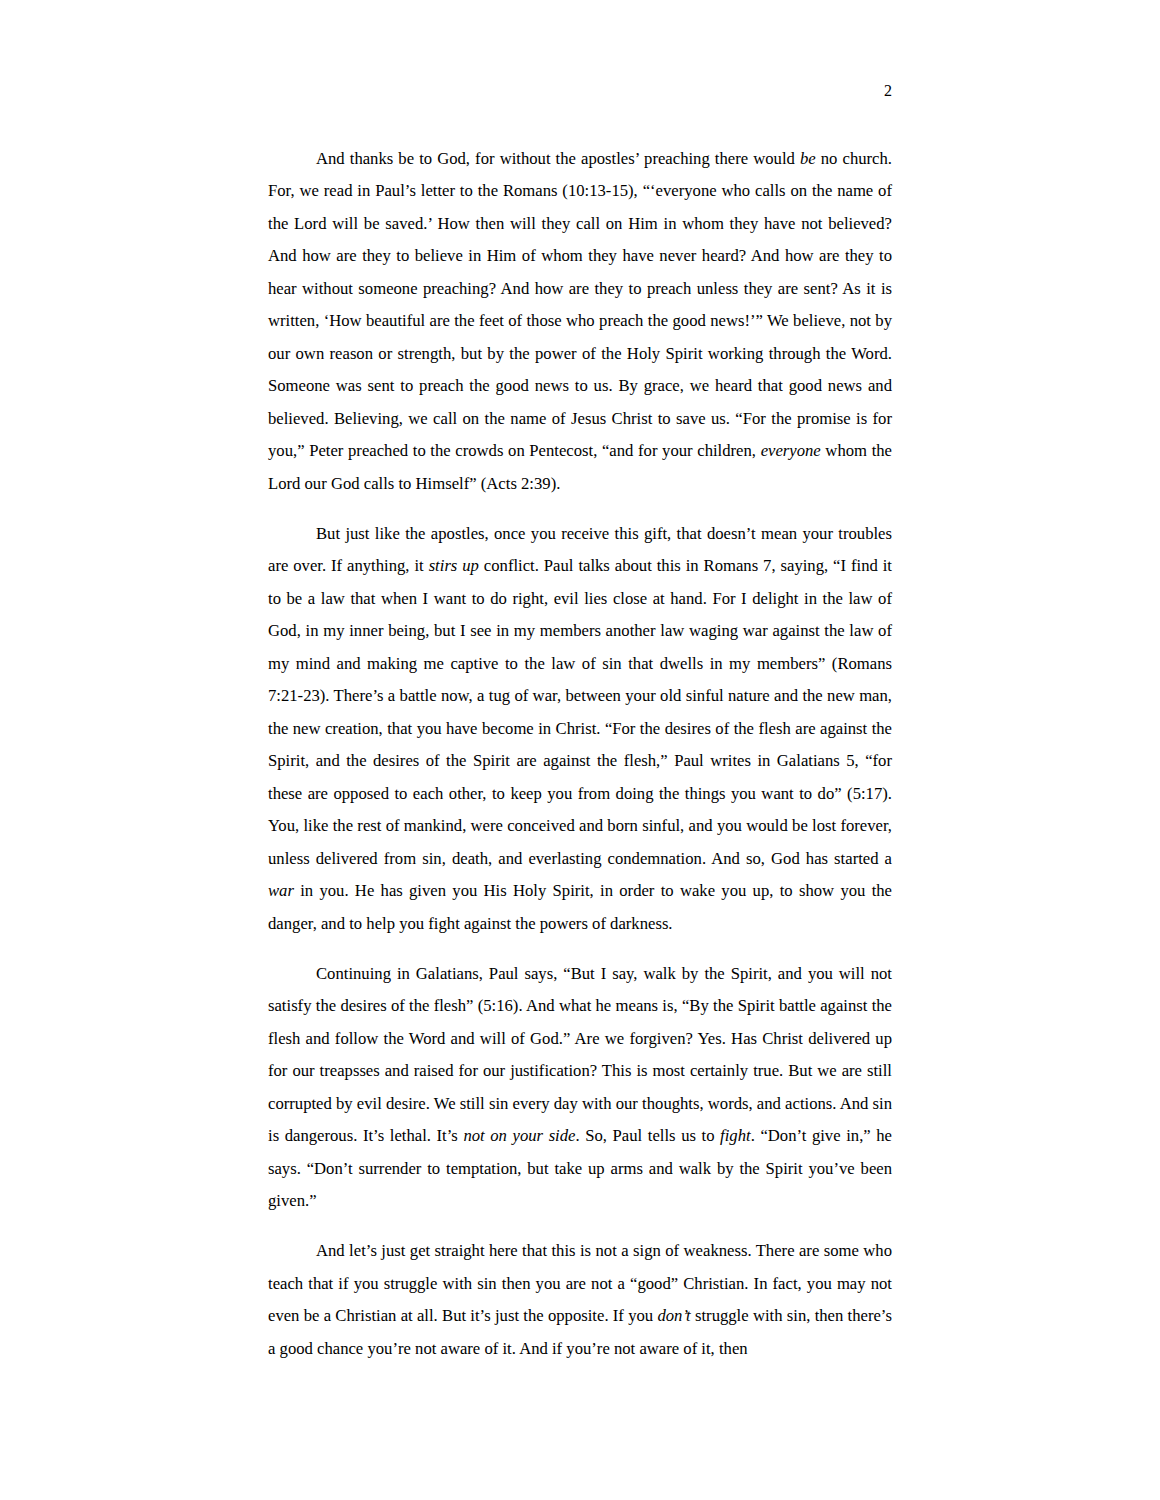2
And thanks be to God, for without the apostles’ preaching there would be no church. For, we read in Paul’s letter to the Romans (10:13-15), “‘everyone who calls on the name of the Lord will be saved.’ How then will they call on Him in whom they have not believed? And how are they to believe in Him of whom they have never heard? And how are they to hear without someone preaching? And how are they to preach unless they are sent? As it is written, ‘How beautiful are the feet of those who preach the good news!’” We believe, not by our own reason or strength, but by the power of the Holy Spirit working through the Word. Someone was sent to preach the good news to us. By grace, we heard that good news and believed. Believing, we call on the name of Jesus Christ to save us. “For the promise is for you,” Peter preached to the crowds on Pentecost, “and for your children, everyone whom the Lord our God calls to Himself” (Acts 2:39).
But just like the apostles, once you receive this gift, that doesn’t mean your troubles are over. If anything, it stirs up conflict. Paul talks about this in Romans 7, saying, “I find it to be a law that when I want to do right, evil lies close at hand. For I delight in the law of God, in my inner being, but I see in my members another law waging war against the law of my mind and making me captive to the law of sin that dwells in my members” (Romans 7:21-23). There’s a battle now, a tug of war, between your old sinful nature and the new man, the new creation, that you have become in Christ. “For the desires of the flesh are against the Spirit, and the desires of the Spirit are against the flesh,” Paul writes in Galatians 5, “for these are opposed to each other, to keep you from doing the things you want to do” (5:17). You, like the rest of mankind, were conceived and born sinful, and you would be lost forever, unless delivered from sin, death, and everlasting condemnation. And so, God has started a war in you. He has given you His Holy Spirit, in order to wake you up, to show you the danger, and to help you fight against the powers of darkness.
Continuing in Galatians, Paul says, “But I say, walk by the Spirit, and you will not satisfy the desires of the flesh” (5:16). And what he means is, “By the Spirit battle against the flesh and follow the Word and will of God.” Are we forgiven? Yes. Has Christ delivered up for our treapsses and raised for our justification? This is most certainly true. But we are still corrupted by evil desire. We still sin every day with our thoughts, words, and actions. And sin is dangerous. It’s lethal. It’s not on your side. So, Paul tells us to fight. “Don’t give in,” he says. “Don’t surrender to temptation, but take up arms and walk by the Spirit you’ve been given.”
And let’s just get straight here that this is not a sign of weakness. There are some who teach that if you struggle with sin then you are not a “good” Christian. In fact, you may not even be a Christian at all. But it’s just the opposite. If you don’t struggle with sin, then there’s a good chance you’re not aware of it. And if you’re not aware of it, then